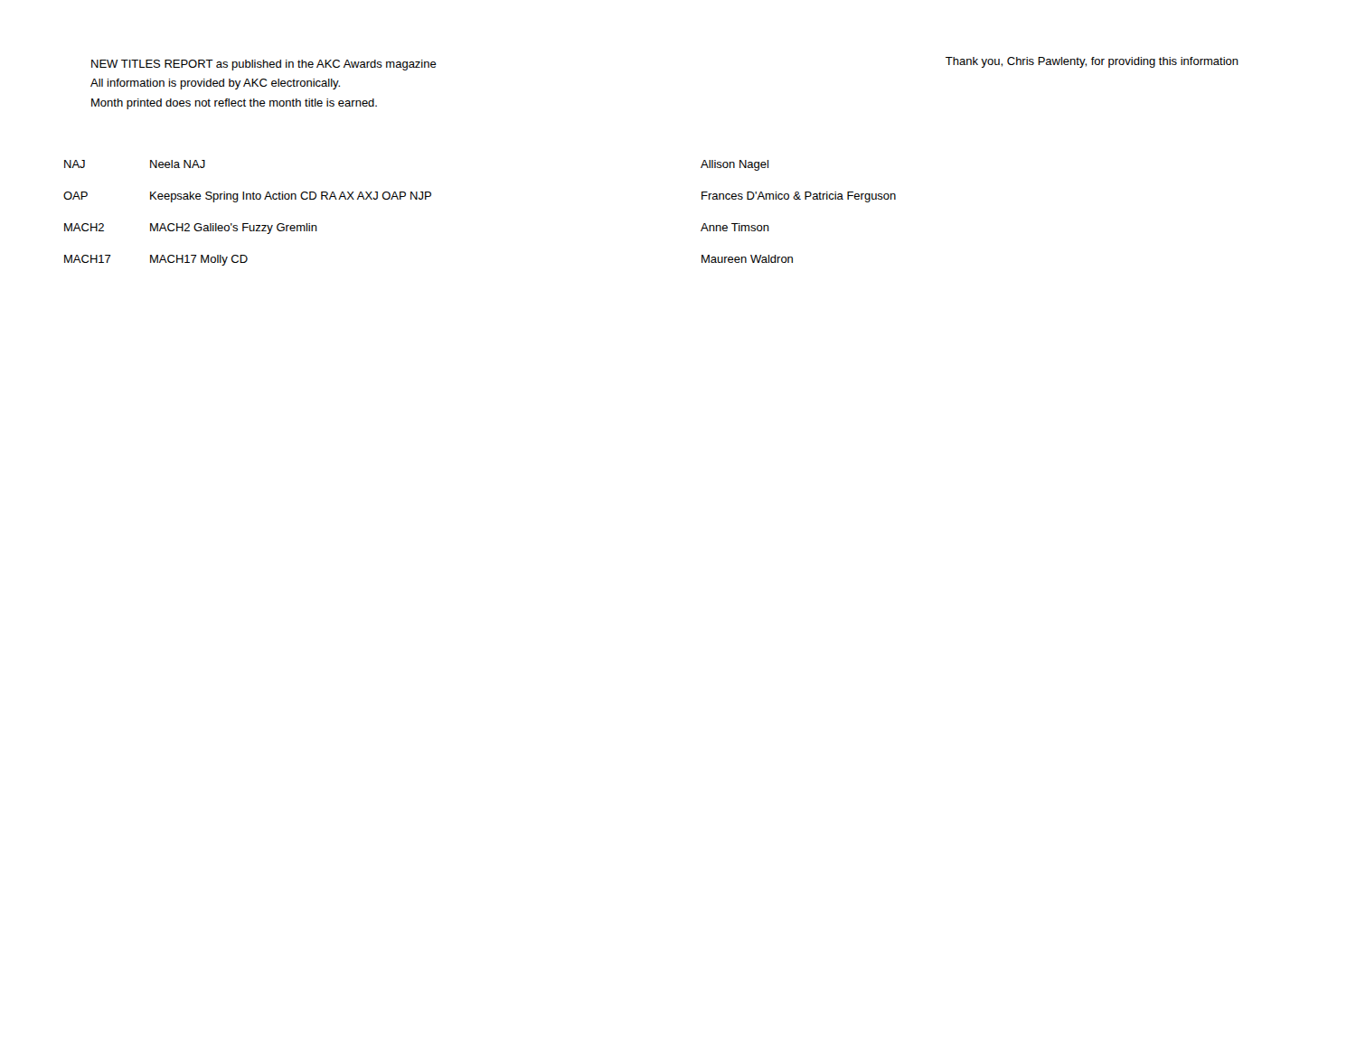NEW TITLES REPORT as published in the AKC Awards magazine
All information is provided by AKC electronically.
Month printed does not reflect the month title is earned.
Thank you, Chris Pawlenty, for providing this information
| NAJ | Neela NAJ | Allison Nagel |
| OAP | Keepsake Spring Into Action CD RA AX AXJ OAP NJP | Frances D'Amico & Patricia Ferguson |
| MACH2 | MACH2 Galileo's Fuzzy Gremlin | Anne Timson |
| MACH17 | MACH17 Molly CD | Maureen Waldron |